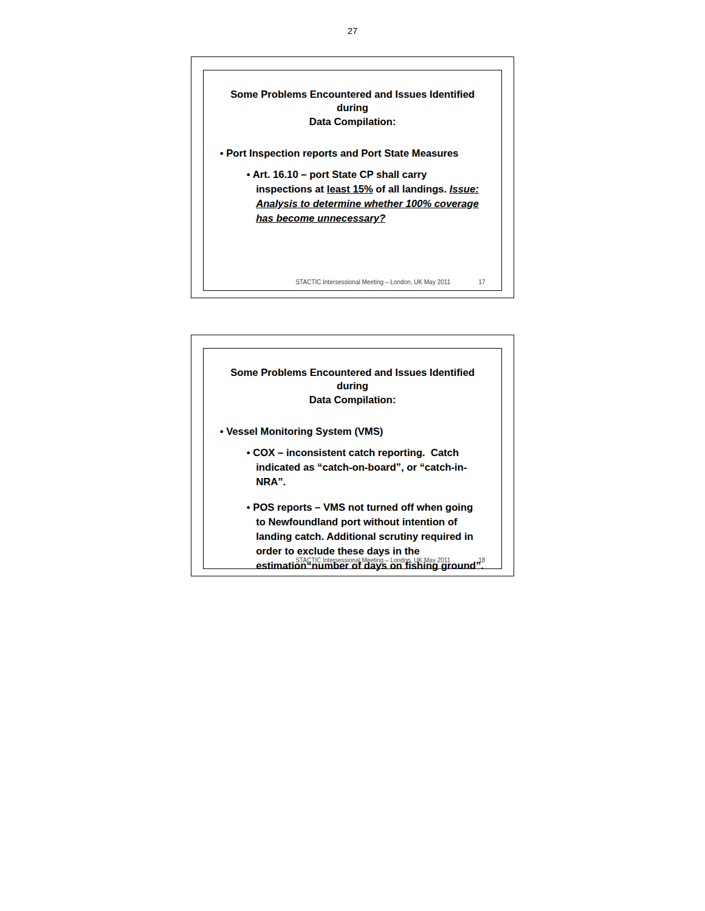27
Some Problems Encountered and Issues Identified during
Data Compilation:
Port Inspection reports and Port State Measures
Art. 16.10 – port State CP shall carry inspections at least 15% of all landings. Issue: Analysis to determine whether 100% coverage has become unnecessary?
STACTIC Intersessional Meeting – London, UK May 2011 17
Some Problems Encountered and Issues Identified during
Data Compilation:
Vessel Monitoring System (VMS)
COX – inconsistent catch reporting. Catch indicated as “catch-on-board”, or “catch-in-NRA”.
POS reports – VMS not turned off when going to Newfoundland port without intention of landing catch. Additional scrutiny required in order to exclude these days in the estimation“number of days on fishing ground”.
STACTIC Intersessional Meeting – London, UK May 2011 18